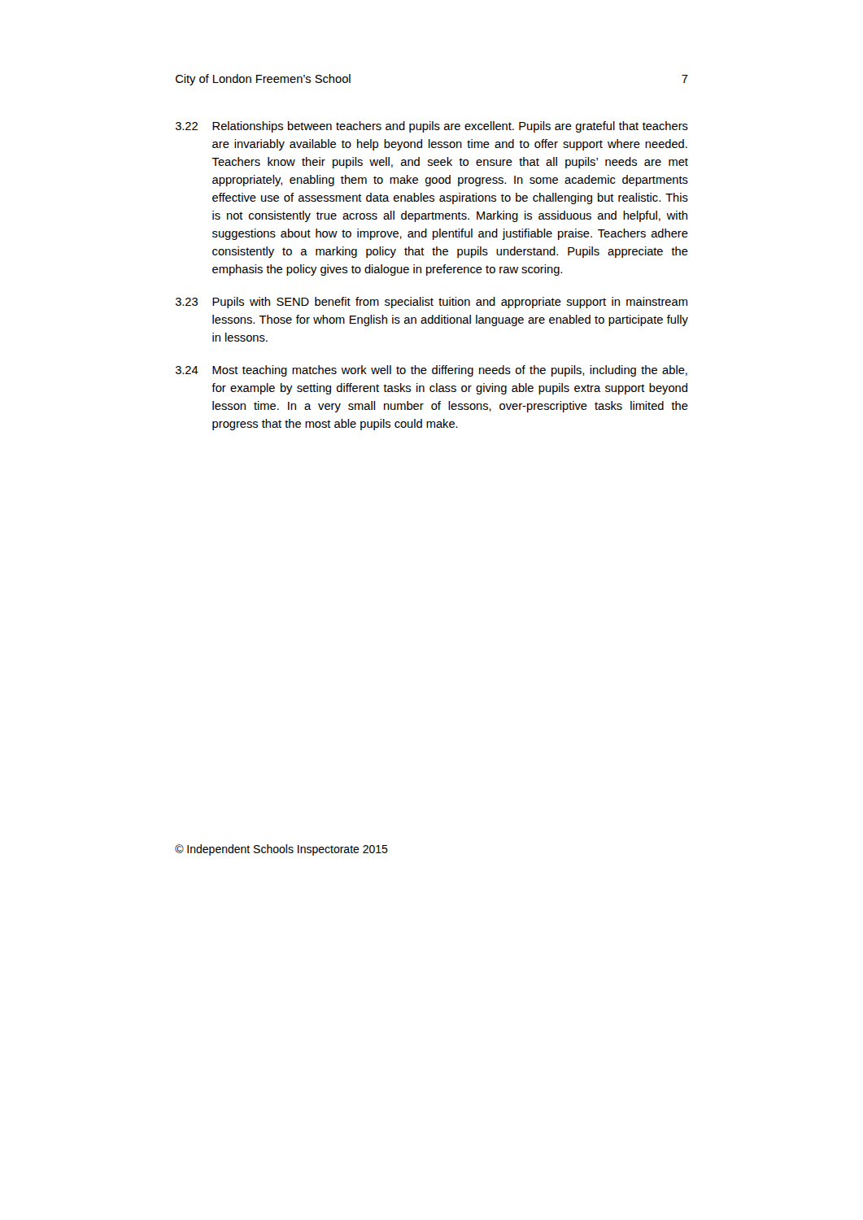City of London Freemen’s School
7
3.22
Relationships between teachers and pupils are excellent. Pupils are grateful that teachers are invariably available to help beyond lesson time and to offer support where needed. Teachers know their pupils well, and seek to ensure that all pupils’ needs are met appropriately, enabling them to make good progress. In some academic departments effective use of assessment data enables aspirations to be challenging but realistic. This is not consistently true across all departments. Marking is assiduous and helpful, with suggestions about how to improve, and plentiful and justifiable praise. Teachers adhere consistently to a marking policy that the pupils understand. Pupils appreciate the emphasis the policy gives to dialogue in preference to raw scoring.
3.23
Pupils with SEND benefit from specialist tuition and appropriate support in mainstream lessons. Those for whom English is an additional language are enabled to participate fully in lessons.
3.24
Most teaching matches work well to the differing needs of the pupils, including the able, for example by setting different tasks in class or giving able pupils extra support beyond lesson time. In a very small number of lessons, over-prescriptive tasks limited the progress that the most able pupils could make.
© Independent Schools Inspectorate 2015